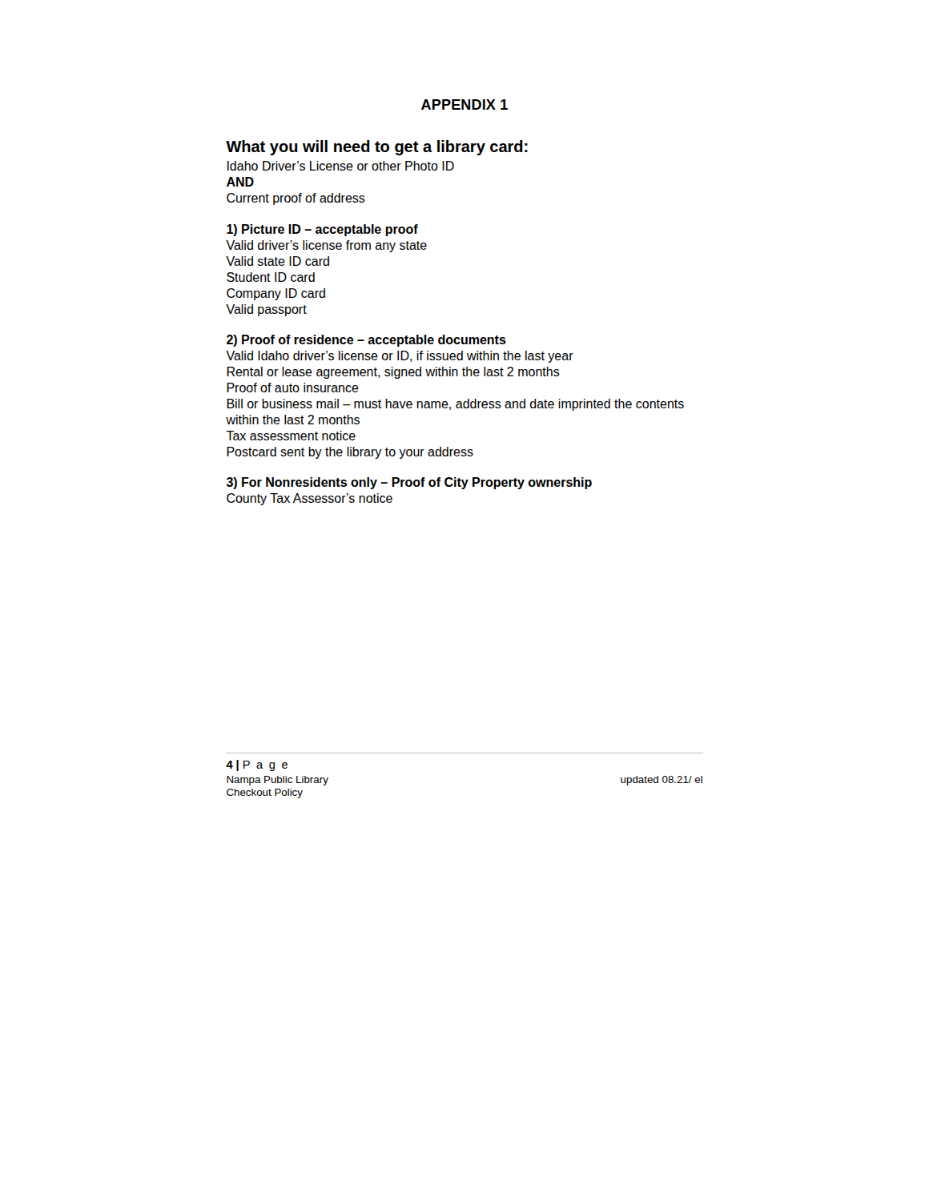APPENDIX 1
What you will need to get a library card:
Idaho Driver’s License or other Photo ID
AND
Current proof of address
1) Picture ID – acceptable proof
Valid driver’s license from any state
Valid state ID card
Student ID card
Company ID card
Valid passport
2) Proof of residence – acceptable documents
Valid Idaho driver’s license or ID, if issued within the last year
Rental or lease agreement, signed within the last 2 months
Proof of auto insurance
Bill or business mail – must have name, address and date imprinted the contents within the last 2 months
Tax assessment notice
Postcard sent by the library to your address
3) For Nonresidents only – Proof of City Property ownership
County Tax Assessor’s notice
4 | P a g e
Nampa Public Library
Checkout Policy
updated 08.21/ el